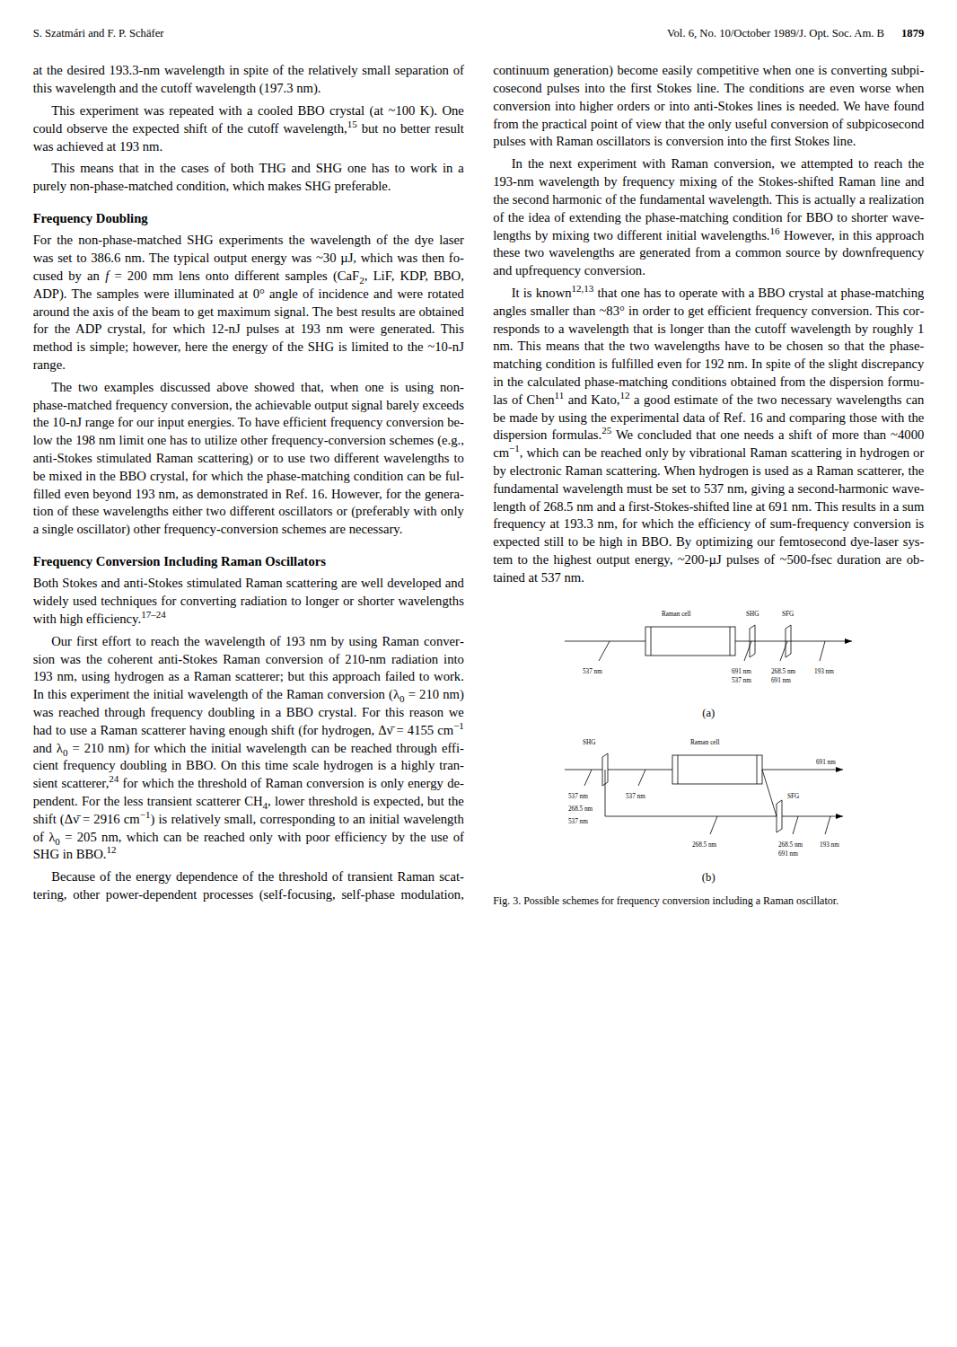S. Szatmári and F. P. Schäfer
Vol. 6, No. 10/October 1989/J. Opt. Soc. Am. B1879
at the desired 193.3-nm wavelength in spite of the relatively small separation of this wavelength and the cutoff wavelength (197.3 nm).
This experiment was repeated with a cooled BBO crystal (at ~100 K). One could observe the expected shift of the cutoff wavelength,15 but no better result was achieved at 193 nm.
This means that in the cases of both THG and SHG one has to work in a purely non-phase-matched condition, which makes SHG preferable.
Frequency Doubling
For the non-phase-matched SHG experiments the wavelength of the dye laser was set to 386.6 nm. The typical output energy was ~30 µJ, which was then focused by an f = 200 mm lens onto different samples (CaF2, LiF, KDP, BBO, ADP). The samples were illuminated at 0° angle of incidence and were rotated around the axis of the beam to get maximum signal. The best results are obtained for the ADP crystal, for which 12-nJ pulses at 193 nm were generated. This method is simple; however, here the energy of the SHG is limited to the ~10-nJ range.
The two examples discussed above showed that, when one is using non-phase-matched frequency conversion, the achievable output signal barely exceeds the 10-nJ range for our input energies. To have efficient frequency conversion below the 198 nm limit one has to utilize other frequency-conversion schemes (e.g., anti-Stokes stimulated Raman scattering) or to use two different wavelengths to be mixed in the BBO crystal, for which the phase-matching condition can be fulfilled even beyond 193 nm, as demonstrated in Ref. 16. However, for the generation of these wavelengths either two different oscillators or (preferably with only a single oscillator) other frequency-conversion schemes are necessary.
Frequency Conversion Including Raman Oscillators
Both Stokes and anti-Stokes stimulated Raman scattering are well developed and widely used techniques for converting radiation to longer or shorter wavelengths with high efficiency.17–24
Our first effort to reach the wavelength of 193 nm by using Raman conversion was the coherent anti-Stokes Raman conversion of 210-nm radiation into 193 nm, using hydrogen as a Raman scatterer; but this approach failed to work. In this experiment the initial wavelength of the Raman conversion (λ0 = 210 nm) was reached through frequency doubling in a BBO crystal. For this reason we had to use a Raman scatterer having enough shift (for hydrogen, Δν̄ = 4155 cm−1 and λ0 = 210 nm) for which the initial wavelength can be reached through efficient frequency doubling in BBO. On this time scale hydrogen is a highly transient scatterer,24 for which the threshold of Raman conversion is only energy dependent. For the less transient scatterer CH4, lower threshold is expected, but the shift (Δν̄ = 2916 cm−1) is relatively small, corresponding to an initial wavelength of λ0 = 205 nm, which can be reached only with poor efficiency by the use of SHG in BBO.12
Because of the energy dependence of the threshold of transient Raman scattering, other power-dependent processes (self-focusing, self-phase modulation, continuum generation) become easily competitive when one is converting subpicosecond pulses into the first Stokes line. The conditions are even worse when conversion into higher orders or into anti-Stokes lines is needed. We have found from the practical point of view that the only useful conversion of subpicosecond pulses with Raman oscillators is conversion into the first Stokes line.
In the next experiment with Raman conversion, we attempted to reach the 193-nm wavelength by frequency mixing of the Stokes-shifted Raman line and the second harmonic of the fundamental wavelength. This is actually a realization of the idea of extending the phase-matching condition for BBO to shorter wavelengths by mixing two different initial wavelengths.16 However, in this approach these two wavelengths are generated from a common source by downfrequency and upfrequency conversion.
It is known12,13 that one has to operate with a BBO crystal at phase-matching angles smaller than ~83° in order to get efficient frequency conversion. This corresponds to a wavelength that is longer than the cutoff wavelength by roughly 1 nm. This means that the two wavelengths have to be chosen so that the phase-matching condition is fulfilled even for 192 nm. In spite of the slight discrepancy in the calculated phase-matching conditions obtained from the dispersion formulas of Chen11 and Kato,12 a good estimate of the two necessary wavelengths can be made by using the experimental data of Ref. 16 and comparing those with the dispersion formulas.25 We concluded that one needs a shift of more than ~4000 cm−1, which can be reached only by vibrational Raman scattering in hydrogen or by electronic Raman scattering. When hydrogen is used as a Raman scatterer, the fundamental wavelength must be set to 537 nm, giving a second-harmonic wavelength of 268.5 nm and a first-Stokes-shifted line at 691 nm. This results in a sum frequency at 193.3 nm, for which the efficiency of sum-frequency conversion is expected still to be high in BBO. By optimizing our femtosecond dye-laser system to the highest output energy, ~200-µJ pulses of ~500-fsec duration are obtained at 537 nm.
Raman cell SHG SFG 537 nm 691 nm 537 nm 268.5 nm 691 nm 193 nm
(a)
SHG Raman cell 691 nm SFG 537 nm 268.5 nm 537 nm 537 nm 268.5 nm 268.5 nm 691 nm 193 nm
(b)
Fig. 3. Possible schemes for frequency conversion including a Raman oscillator.